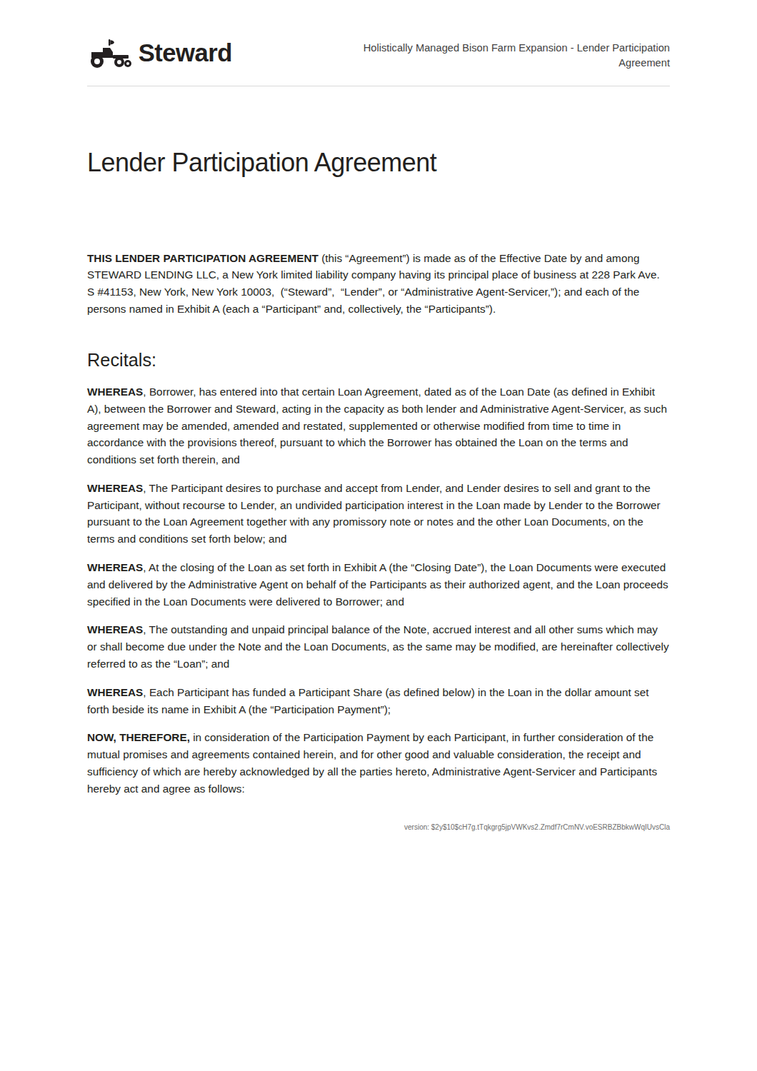Steward
Holistically Managed Bison Farm Expansion - Lender Participation Agreement
Lender Participation Agreement
THIS LENDER PARTICIPATION AGREEMENT (this “Agreement”) is made as of the Effective Date by and among STEWARD LENDING LLC, a New York limited liability company having its principal place of business at 228 Park Ave. S #41153, New York, New York 10003, (“Steward”, “Lender”, or “Administrative Agent-Servicer,”); and each of the persons named in Exhibit A (each a “Participant” and, collectively, the “Participants”).
Recitals:
WHEREAS, Borrower, has entered into that certain Loan Agreement, dated as of the Loan Date (as defined in Exhibit A), between the Borrower and Steward, acting in the capacity as both lender and Administrative Agent-Servicer, as such agreement may be amended, amended and restated, supplemented or otherwise modified from time to time in accordance with the provisions thereof, pursuant to which the Borrower has obtained the Loan on the terms and conditions set forth therein, and
WHEREAS, The Participant desires to purchase and accept from Lender, and Lender desires to sell and grant to the Participant, without recourse to Lender, an undivided participation interest in the Loan made by Lender to the Borrower pursuant to the Loan Agreement together with any promissory note or notes and the other Loan Documents, on the terms and conditions set forth below; and
WHEREAS, At the closing of the Loan as set forth in Exhibit A (the “Closing Date”), the Loan Documents were executed and delivered by the Administrative Agent on behalf of the Participants as their authorized agent, and the Loan proceeds specified in the Loan Documents were delivered to Borrower; and
WHEREAS, The outstanding and unpaid principal balance of the Note, accrued interest and all other sums which may or shall become due under the Note and the Loan Documents, as the same may be modified, are hereinafter collectively referred to as the “Loan”; and
WHEREAS, Each Participant has funded a Participant Share (as defined below) in the Loan in the dollar amount set forth beside its name in Exhibit A (the “Participation Payment”);
NOW, THEREFORE, in consideration of the Participation Payment by each Participant, in further consideration of the mutual promises and agreements contained herein, and for other good and valuable consideration, the receipt and sufficiency of which are hereby acknowledged by all the parties hereto, Administrative Agent-Servicer and Participants hereby act and agree as follows:
version: $2y$10$cH7g.tTqkgrg5jpVWKvs2.Zmdf7rCmNV.voESRBZBbkwWqIUvsCla